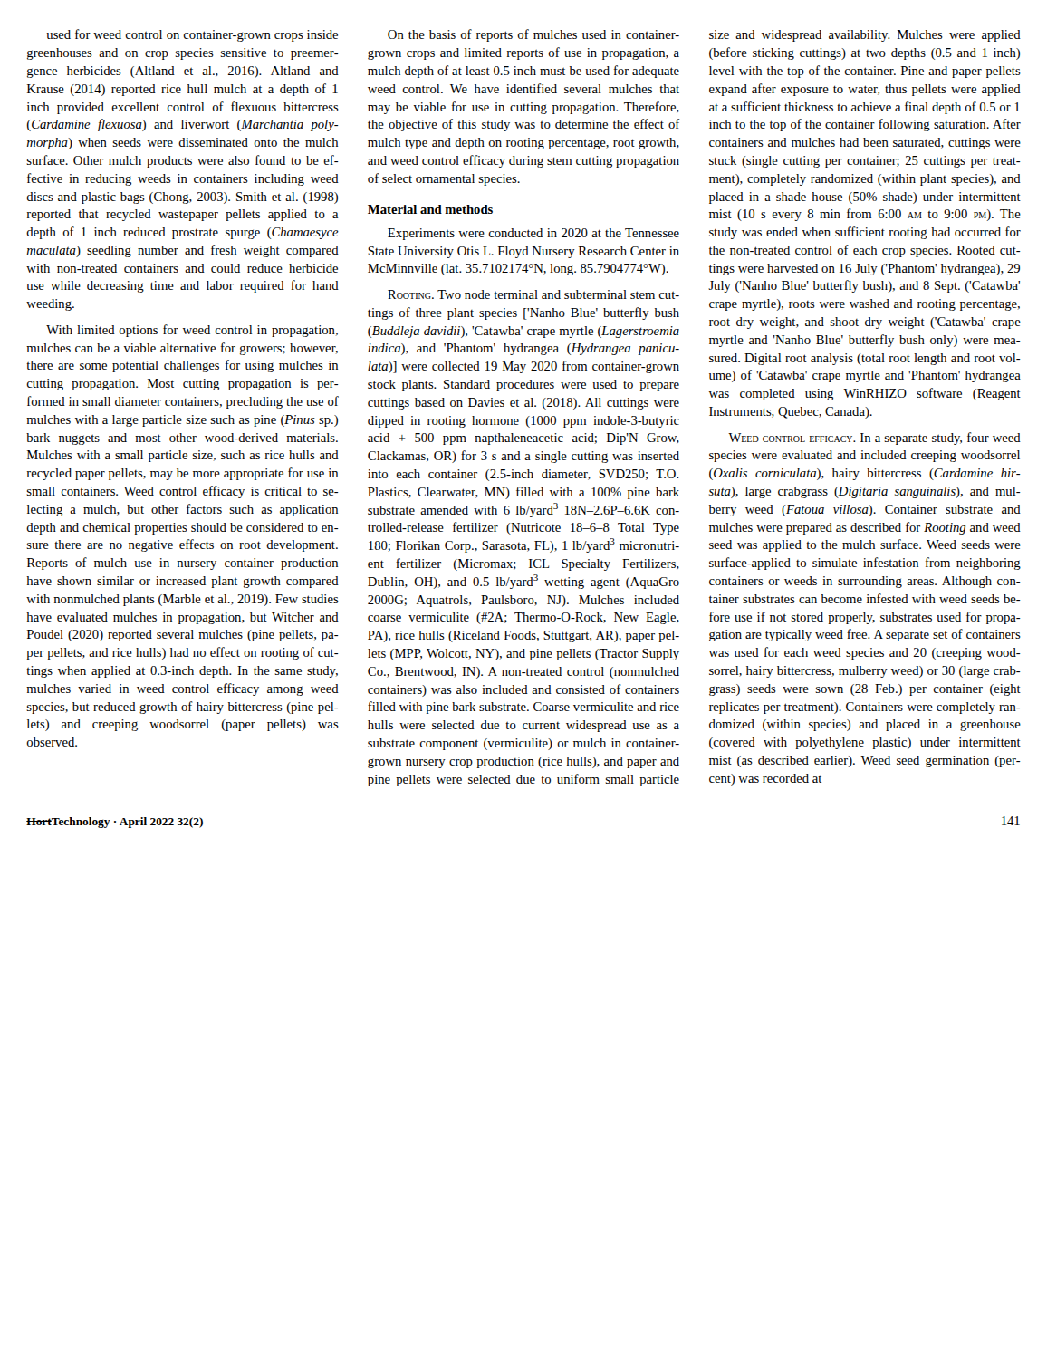used for weed control on container-grown crops inside greenhouses and on crop species sensitive to preemergence herbicides (Altland et al., 2016). Altland and Krause (2014) reported rice hull mulch at a depth of 1 inch provided excellent control of flexuous bittercress (Cardamine flexuosa) and liverwort (Marchantia polymorpha) when seeds were disseminated onto the mulch surface. Other mulch products were also found to be effective in reducing weeds in containers including weed discs and plastic bags (Chong, 2003). Smith et al. (1998) reported that recycled wastepaper pellets applied to a depth of 1 inch reduced prostrate spurge (Chamaesyce maculata) seedling number and fresh weight compared with non-treated containers and could reduce herbicide use while decreasing time and labor required for hand weeding.
With limited options for weed control in propagation, mulches can be a viable alternative for growers; however, there are some potential challenges for using mulches in cutting propagation. Most cutting propagation is performed in small diameter containers, precluding the use of mulches with a large particle size such as pine (Pinus sp.) bark nuggets and most other wood-derived materials. Mulches with a small particle size, such as rice hulls and recycled paper pellets, may be more appropriate for use in small containers. Weed control efficacy is critical to selecting a mulch, but other factors such as application depth and chemical properties should be considered to ensure there are no negative effects on root development. Reports of mulch use in nursery container production have shown similar or increased plant growth compared with nonmulched plants (Marble et al., 2019). Few studies have evaluated mulches in propagation, but Witcher and Poudel (2020) reported several mulches (pine pellets, paper pellets, and rice hulls) had no effect on rooting of cuttings when applied at 0.3-inch depth. In the same study, mulches varied in weed control efficacy among weed species, but reduced growth of hairy bittercress (pine pellets) and creeping woodsorrel (paper pellets) was observed.
On the basis of reports of mulches used in container-grown crops and limited reports of use in propagation, a mulch depth of at least 0.5 inch must be used for adequate weed control. We have identified several mulches that may be viable for use in cutting propagation. Therefore, the objective of this study was to determine the effect of mulch type and depth on rooting percentage, root growth, and weed control efficacy during stem cutting propagation of select ornamental species.
Material and methods
Experiments were conducted in 2020 at the Tennessee State University Otis L. Floyd Nursery Research Center in McMinnville (lat. 35.7102174°N, long. 85.7904774°W).
Rooting. Two node terminal and subterminal stem cuttings of three plant species ['Nanho Blue' butterfly bush (Buddleja davidii), 'Catawba' crape myrtle (Lagerstroemia indica), and 'Phantom' hydrangea (Hydrangea paniculata)] were collected 19 May 2020 from container-grown stock plants. Standard procedures were used to prepare cuttings based on Davies et al. (2018). All cuttings were dipped in rooting hormone (1000 ppm indole-3-butyric acid + 500 ppm napthaleneacetic acid; Dip'N Grow, Clackamas, OR) for 3 s and a single cutting was inserted into each container (2.5-inch diameter, SVD250; T.O. Plastics, Clearwater, MN) filled with a 100% pine bark substrate amended with 6 lb/yard3 18N–2.6P–6.6K controlled-release fertilizer (Nutricote 18–6–8 Total Type 180; Florikan Corp., Sarasota, FL), 1 lb/yard3 micronutrient fertilizer (Micromax; ICL Specialty Fertilizers, Dublin, OH), and 0.5 lb/yard3 wetting agent (AquaGro 2000G; Aquatrols, Paulsboro, NJ). Mulches included coarse vermiculite (#2A; Thermo-O-Rock, New Eagle, PA), rice hulls (Riceland Foods, Stuttgart, AR), paper pellets (MPP, Wolcott, NY), and pine pellets (Tractor Supply Co., Brentwood, IN). A non-treated control (nonmulched containers) was also included and consisted of containers filled with pine bark substrate. Coarse vermiculite and rice hulls were selected due to current widespread use as a substrate component (vermiculite) or mulch in container-grown nursery crop production (rice hulls), and paper and pine pellets were selected due to uniform small particle size and widespread availability. Mulches were applied (before sticking cuttings) at two depths (0.5 and 1 inch) level with the top of the container. Pine and paper pellets expand after exposure to water, thus pellets were applied at a sufficient thickness to achieve a final depth of 0.5 or 1 inch to the top of the container following saturation. After containers and mulches had been saturated, cuttings were stuck (single cutting per container; 25 cuttings per treatment), completely randomized (within plant species), and placed in a shade house (50% shade) under intermittent mist (10 s every 8 min from 6:00 am to 9:00 pm). The study was ended when sufficient rooting had occurred for the non-treated control of each crop species. Rooted cuttings were harvested on 16 July ('Phantom' hydrangea), 29 July ('Nanho Blue' butterfly bush), and 8 Sept. ('Catawba' crape myrtle), roots were washed and rooting percentage, root dry weight, and shoot dry weight ('Catawba' crape myrtle and 'Nanho Blue' butterfly bush only) were measured. Digital root analysis (total root length and root volume) of 'Catawba' crape myrtle and 'Phantom' hydrangea was completed using WinRHIZO software (Reagent Instruments, Quebec, Canada).
Weed control efficacy. In a separate study, four weed species were evaluated and included creeping woodsorrel (Oxalis corniculata), hairy bittercress (Cardamine hirsuta), large crabgrass (Digitaria sanguinalis), and mulberry weed (Fatoua villosa). Container substrate and mulches were prepared as described for Rooting and weed seed was applied to the mulch surface. Weed seeds were surface-applied to simulate infestation from neighboring containers or weeds in surrounding areas. Although container substrates can become infested with weed seeds before use if not stored properly, substrates used for propagation are typically weed free. A separate set of containers was used for each weed species and 20 (creeping woodsorrel, hairy bittercress, mulberry weed) or 30 (large crabgrass) seeds were sown (28 Feb.) per container (eight replicates per treatment). Containers were completely randomized (within species) and placed in a greenhouse (covered with polyethylene plastic) under intermittent mist (as described earlier). Weed seed germination (percent) was recorded at
Hort Technology · April 2022 32(2)
141